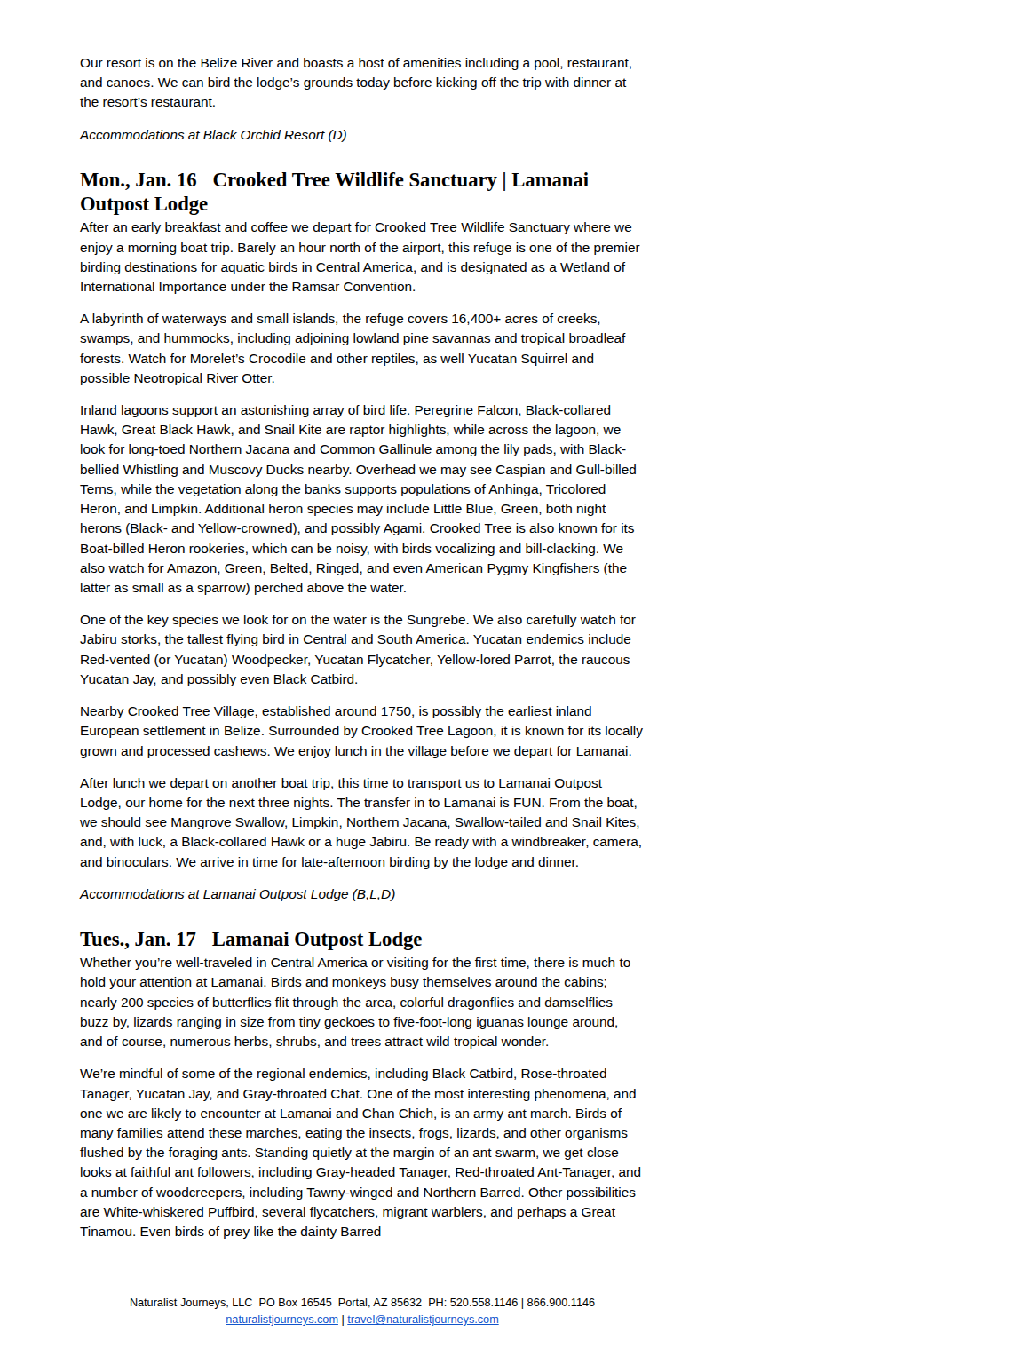Our resort is on the Belize River and boasts a host of amenities including a pool, restaurant, and canoes. We can bird the lodge’s grounds today before kicking off the trip with dinner at the resort’s restaurant.
Accommodations at Black Orchid Resort (D)
Mon., Jan. 16 Crooked Tree Wildlife Sanctuary | Lamanai Outpost Lodge
After an early breakfast and coffee we depart for Crooked Tree Wildlife Sanctuary where we enjoy a morning boat trip. Barely an hour north of the airport, this refuge is one of the premier birding destinations for aquatic birds in Central America, and is designated as a Wetland of International Importance under the Ramsar Convention.
A labyrinth of waterways and small islands, the refuge covers 16,400+ acres of creeks, swamps, and hummocks, including adjoining lowland pine savannas and tropical broadleaf forests. Watch for Morelet’s Crocodile and other reptiles, as well Yucatan Squirrel and possible Neotropical River Otter.
Inland lagoons support an astonishing array of bird life. Peregrine Falcon, Black-collared Hawk, Great Black Hawk, and Snail Kite are raptor highlights, while across the lagoon, we look for long-toed Northern Jacana and Common Gallinule among the lily pads, with Black-bellied Whistling and Muscovy Ducks nearby. Overhead we may see Caspian and Gull-billed Terns, while the vegetation along the banks supports populations of Anhinga, Tricolored Heron, and Limpkin. Additional heron species may include Little Blue, Green, both night herons (Black- and Yellow-crowned), and possibly Agami. Crooked Tree is also known for its Boat-billed Heron rookeries, which can be noisy, with birds vocalizing and bill-clacking. We also watch for Amazon, Green, Belted, Ringed, and even American Pygmy Kingfishers (the latter as small as a sparrow) perched above the water.
One of the key species we look for on the water is the Sungrebe. We also carefully watch for Jabiru storks, the tallest flying bird in Central and South America. Yucatan endemics include Red-vented (or Yucatan) Woodpecker, Yucatan Flycatcher, Yellow-lored Parrot, the raucous Yucatan Jay, and possibly even Black Catbird.
Nearby Crooked Tree Village, established around 1750, is possibly the earliest inland European settlement in Belize. Surrounded by Crooked Tree Lagoon, it is known for its locally grown and processed cashews. We enjoy lunch in the village before we depart for Lamanai.
After lunch we depart on another boat trip, this time to transport us to Lamanai Outpost Lodge, our home for the next three nights. The transfer in to Lamanai is FUN. From the boat, we should see Mangrove Swallow, Limpkin, Northern Jacana, Swallow-tailed and Snail Kites, and, with luck, a Black-collared Hawk or a huge Jabiru. Be ready with a windbreaker, camera, and binoculars. We arrive in time for late-afternoon birding by the lodge and dinner.
Accommodations at Lamanai Outpost Lodge (B,L,D)
Tues., Jan. 17 Lamanai Outpost Lodge
Whether you’re well-traveled in Central America or visiting for the first time, there is much to hold your attention at Lamanai. Birds and monkeys busy themselves around the cabins; nearly 200 species of butterflies flit through the area, colorful dragonflies and damselflies buzz by, lizards ranging in size from tiny geckoes to five-foot-long iguanas lounge around, and of course, numerous herbs, shrubs, and trees attract wild tropical wonder.
We’re mindful of some of the regional endemics, including Black Catbird, Rose-throated Tanager, Yucatan Jay, and Gray-throated Chat. One of the most interesting phenomena, and one we are likely to encounter at Lamanai and Chan Chich, is an army ant march. Birds of many families attend these marches, eating the insects, frogs, lizards, and other organisms flushed by the foraging ants. Standing quietly at the margin of an ant swarm, we get close looks at faithful ant followers, including Gray-headed Tanager, Red-throated Ant-Tanager, and a number of woodcreepers, including Tawny-winged and Northern Barred. Other possibilities are White-whiskered Puffbird, several flycatchers, migrant warblers, and perhaps a Great Tinamou. Even birds of prey like the dainty Barred
Naturalist Journeys, LLC PO Box 16545 Portal, AZ 85632 PH: 520.558.1146 | 866.900.1146
naturalistjourneys.com | travel@naturalistjourneys.com